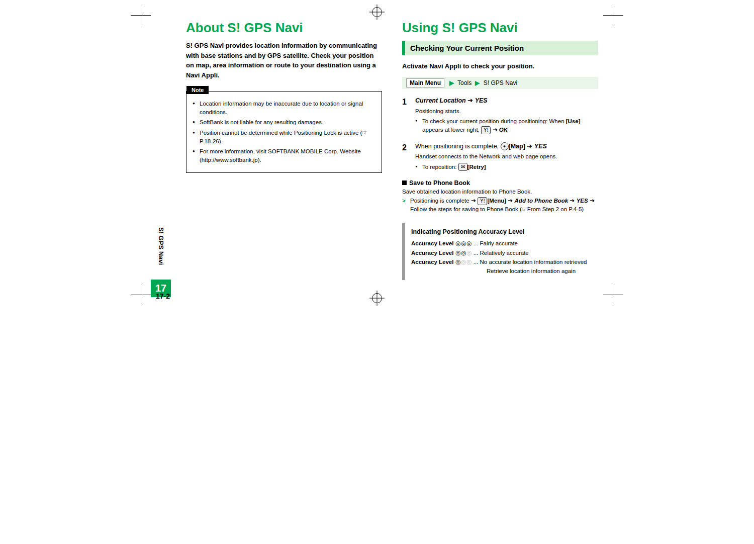S! GPS Navi
17
About S! GPS Navi
S! GPS Navi provides location information by communicating with base stations and by GPS satellite. Check your position on map, area information or route to your destination using a Navi Appli.
Note
Location information may be inaccurate due to location or signal conditions.
SoftBank is not liable for any resulting damages.
Position cannot be determined while Positioning Lock is active (☞P.18-26).
For more information, visit SOFTBANK MOBILE Corp. Website (http://www.softbank.jp).
Using S! GPS Navi
Checking Your Current Position
Activate Navi Appli to check your position.
Main Menu▶ Tools ▶ S! GPS Navi
Current Location ➔ YES Positioning starts.
To check your current position during positioning: When [Use] appears at lower right, Y! ➔ OK
When positioning is complete, ●[Map] ➔ YES Handset connects to the Network and web page opens.
To reposition: ✉[Retry]
Save to Phone Book
Save obtained location information to Phone Book.
Positioning is complete ➔ Y![Menu] ➔ Add to Phone Book ➔ YES ➔ Follow the steps for saving to Phone Book (☞From Step 2 on P.4-5)
Indicating Positioning Accuracy Level
Accuracy Level ◎◎◎ ... Fairly accurate
Accuracy Level ◎◎◎ ... Relatively accurate
Accuracy Level ◎◎◎ ... No accurate location information retrieved
Retrieve location information again
17-2